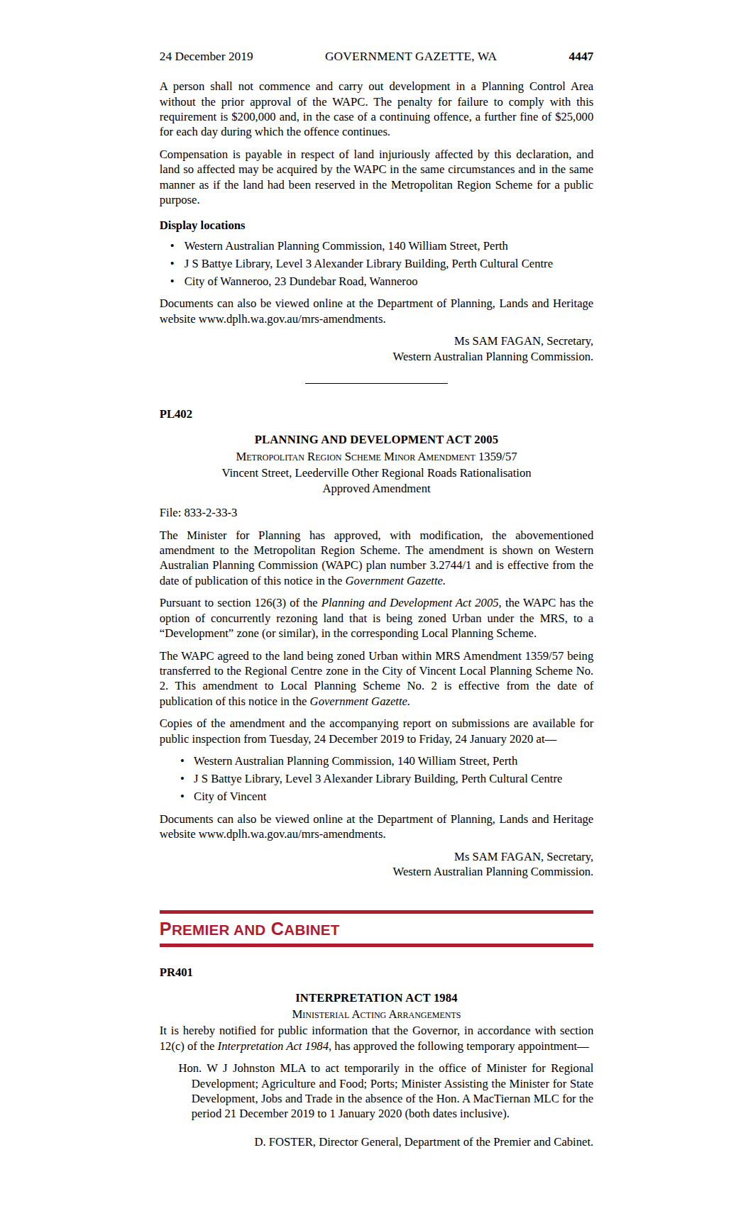24 December 2019 GOVERNMENT GAZETTE, WA 4447
A person shall not commence and carry out development in a Planning Control Area without the prior approval of the WAPC. The penalty for failure to comply with this requirement is $200,000 and, in the case of a continuing offence, a further fine of $25,000 for each day during which the offence continues.
Compensation is payable in respect of land injuriously affected by this declaration, and land so affected may be acquired by the WAPC in the same circumstances and in the same manner as if the land had been reserved in the Metropolitan Region Scheme for a public purpose.
Display locations
Western Australian Planning Commission, 140 William Street, Perth
J S Battye Library, Level 3 Alexander Library Building, Perth Cultural Centre
City of Wanneroo, 23 Dundebar Road, Wanneroo
Documents can also be viewed online at the Department of Planning, Lands and Heritage website www.dplh.wa.gov.au/mrs-amendments.
Ms SAM FAGAN, Secretary, Western Australian Planning Commission.
PL402
PLANNING AND DEVELOPMENT ACT 2005
Metropolitan Region Scheme Minor Amendment 1359/57
Vincent Street, Leederville Other Regional Roads Rationalisation
Approved Amendment
File: 833-2-33-3
The Minister for Planning has approved, with modification, the abovementioned amendment to the Metropolitan Region Scheme. The amendment is shown on Western Australian Planning Commission (WAPC) plan number 3.2744/1 and is effective from the date of publication of this notice in the Government Gazette.
Pursuant to section 126(3) of the Planning and Development Act 2005, the WAPC has the option of concurrently rezoning land that is being zoned Urban under the MRS, to a “Development” zone (or similar), in the corresponding Local Planning Scheme.
The WAPC agreed to the land being zoned Urban within MRS Amendment 1359/57 being transferred to the Regional Centre zone in the City of Vincent Local Planning Scheme No. 2. This amendment to Local Planning Scheme No. 2 is effective from the date of publication of this notice in the Government Gazette.
Copies of the amendment and the accompanying report on submissions are available for public inspection from Tuesday, 24 December 2019 to Friday, 24 January 2020 at—
Western Australian Planning Commission, 140 William Street, Perth
J S Battye Library, Level 3 Alexander Library Building, Perth Cultural Centre
City of Vincent
Documents can also be viewed online at the Department of Planning, Lands and Heritage website www.dplh.wa.gov.au/mrs-amendments.
Ms SAM FAGAN, Secretary, Western Australian Planning Commission.
PREMIER AND CABINET
PR401
INTERPRETATION ACT 1984
Ministerial Acting Arrangements
It is hereby notified for public information that the Governor, in accordance with section 12(c) of the Interpretation Act 1984, has approved the following temporary appointment—
Hon. W J Johnston MLA to act temporarily in the office of Minister for Regional Development; Agriculture and Food; Ports; Minister Assisting the Minister for State Development, Jobs and Trade in the absence of the Hon. A MacTiernan MLC for the period 21 December 2019 to 1 January 2020 (both dates inclusive).
D. FOSTER, Director General, Department of the Premier and Cabinet.